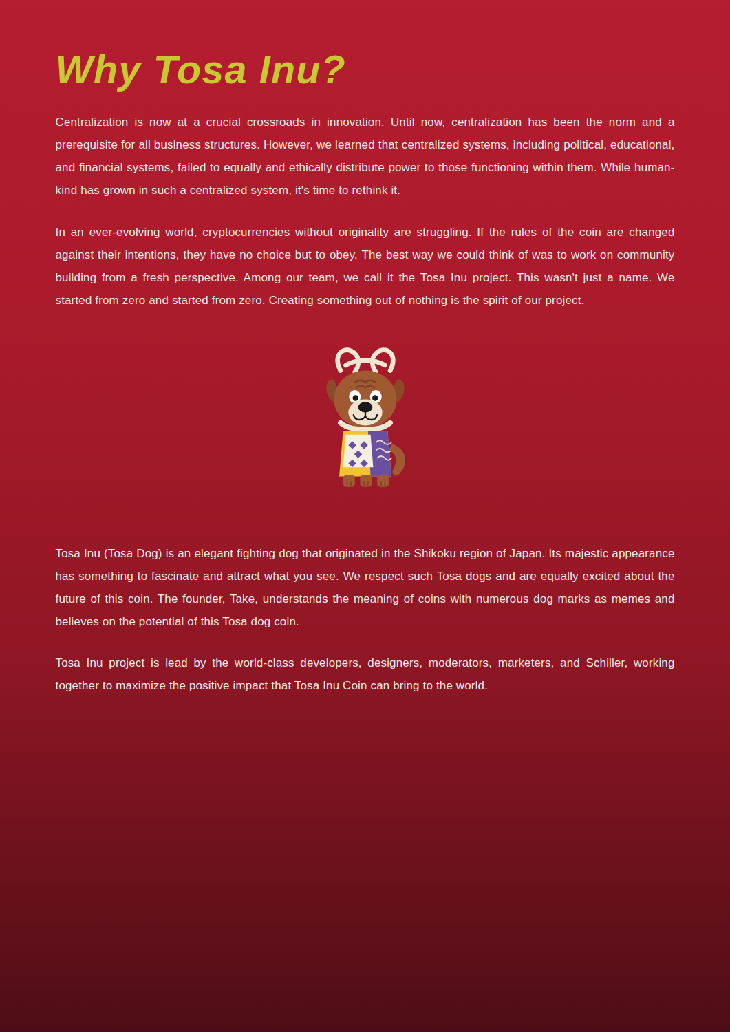Why Tosa Inu?
Centralization is now at a crucial crossroads in innovation. Until now, centralization has been the norm and a prerequisite for all business structures. However, we learned that centralized systems, including political, educational, and financial systems, failed to equally and ethically distribute power to those functioning within them. While human-kind has grown in such a centralized system, it's time to rethink it.
In an ever-evolving world, cryptocurrencies without originality are struggling. If the rules of the coin are changed against their intentions, they have no choice but to obey. The best way we could think of was to work on community building from a fresh perspective. Among our team, we call it the Tosa Inu project. This wasn't just a name. We started from zero and started from zero. Creating something out of nothing is the spirit of our project.
Tosa Inu (Tosa Dog) is an elegant fighting dog that originated in the Shikoku region of Japan. Its majestic appearance has something to fascinate and attract what you see. We respect such Tosa dogs and are equally excited about the future of this coin. The founder, Take, understands the meaning of coins with numerous dog marks as memes and believes on the potential of this Tosa dog coin.
Tosa Inu project is lead by the world-class developers, designers, moderators, marketers, and Schiller, working together to maximize the positive impact that Tosa Inu Coin can bring to the world.